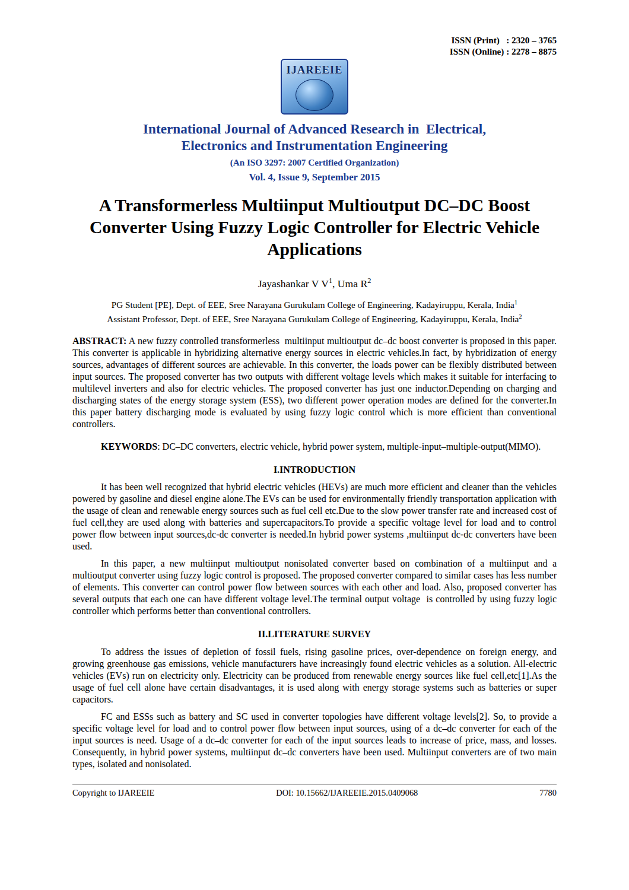ISSN (Print) : 2320 – 3765
ISSN (Online) : 2278 – 8875
IJAREEIE
International Journal of Advanced Research in Electrical,
Electronics and Instrumentation Engineering
(An ISO 3297: 2007 Certified Organization)
Vol. 4, Issue 9, September 2015
A Transformerless Multiinput Multioutput DC–DC Boost Converter Using Fuzzy Logic Controller for Electric Vehicle Applications
Jayashankar V V1, Uma R2
PG Student [PE], Dept. of EEE, Sree Narayana Gurukulam College of Engineering, Kadayiruppu, Kerala, India1
Assistant Professor, Dept. of EEE, Sree Narayana Gurukulam College of Engineering, Kadayiruppu, Kerala, India2
ABSTRACT: A new fuzzy controlled transformerless multiinput multioutput dc–dc boost converter is proposed in this paper. This converter is applicable in hybridizing alternative energy sources in electric vehicles.In fact, by hybridization of energy sources, advantages of different sources are achievable. In this converter, the loads power can be flexibly distributed between input sources. The proposed converter has two outputs with different voltage levels which makes it suitable for interfacing to multilevel inverters and also for electric vehicles. The proposed converter has just one inductor.Depending on charging and discharging states of the energy storage system (ESS), two different power operation modes are defined for the converter.In this paper battery discharging mode is evaluated by using fuzzy logic control which is more efficient than conventional controllers.
KEYWORDS: DC–DC converters, electric vehicle, hybrid power system, multiple-input–multiple-output(MIMO).
I.INTRODUCTION
It has been well recognized that hybrid electric vehicles (HEVs) are much more efficient and cleaner than the vehicles powered by gasoline and diesel engine alone.The EVs can be used for environmentally friendly transportation application with the usage of clean and renewable energy sources such as fuel cell etc.Due to the slow power transfer rate and increased cost of fuel cell,they are used along with batteries and supercapacitors.To provide a specific voltage level for load and to control power flow between input sources,dc-dc converter is needed.In hybrid power systems ,multiinput dc-dc converters have been used.
In this paper, a new multiinput multioutput nonisolated converter based on combination of a multiinput and a multioutput converter using fuzzy logic control is proposed. The proposed converter compared to similar cases has less number of elements. This converter can control power flow between sources with each other and load. Also, proposed converter has several outputs that each one can have different voltage level.The terminal output voltage is controlled by using fuzzy logic controller which performs better than conventional controllers.
II.LITERATURE SURVEY
To address the issues of depletion of fossil fuels, rising gasoline prices, over-dependence on foreign energy, and growing greenhouse gas emissions, vehicle manufacturers have increasingly found electric vehicles as a solution. All-electric vehicles (EVs) run on electricity only. Electricity can be produced from renewable energy sources like fuel cell,etc[1].As the usage of fuel cell alone have certain disadvantages, it is used along with energy storage systems such as batteries or super capacitors.
FC and ESSs such as battery and SC used in converter topologies have different voltage levels[2]. So, to provide a specific voltage level for load and to control power flow between input sources, using of a dc–dc converter for each of the input sources is need. Usage of a dc–dc converter for each of the input sources leads to increase of price, mass, and losses. Consequently, in hybrid power systems, multiinput dc–dc converters have been used. Multiinput converters are of two main types, isolated and nonisolated.
Copyright to IJAREEIE DOI: 10.15662/IJAREEIE.2015.0409068 7780